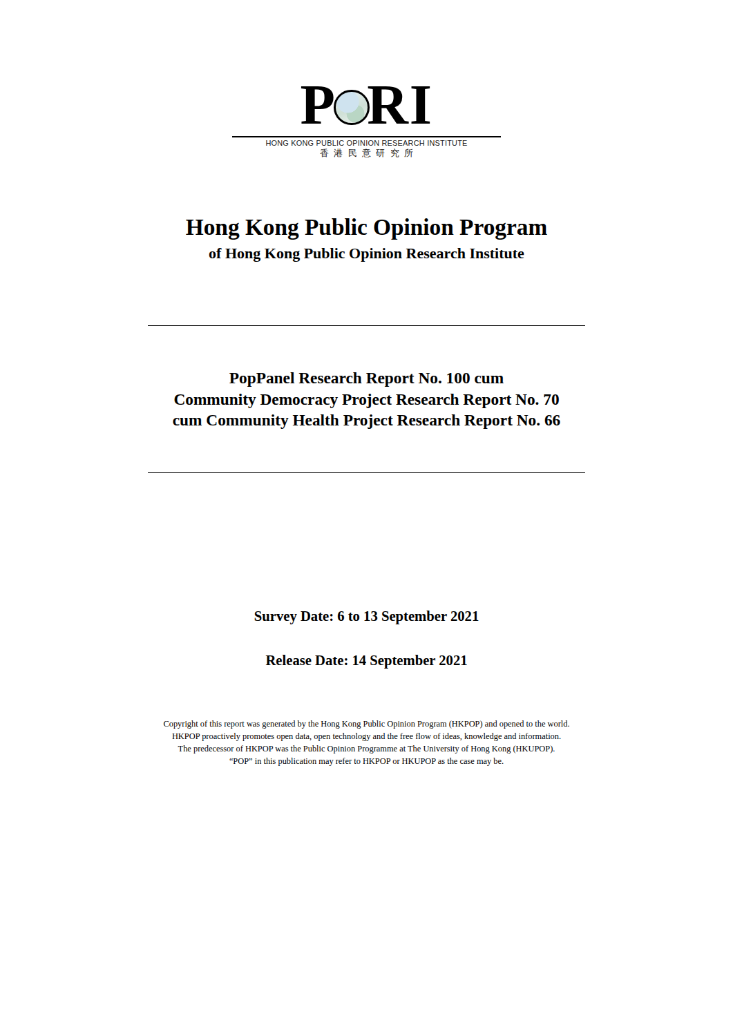P RI
HONG KONG PUBLIC OPINION RESEARCH INSTITUTE
香港民意研究所
Hong Kong Public Opinion Program
of Hong Kong Public Opinion Research Institute
PopPanel Research Report No. 100 cum
Community Democracy Project Research Report No. 70
cum Community Health Project Research Report No. 66
Survey Date: 6 to 13 September 2021
Release Date: 14 September 2021
Copyright of this report was generated by the Hong Kong Public Opinion Program (HKPOP) and opened to the world.
HKPOP proactively promotes open data, open technology and the free flow of ideas, knowledge and information.
The predecessor of HKPOP was the Public Opinion Programme at The University of Hong Kong (HKUPOP).
“POP” in this publication may refer to HKPOP or HKUPOP as the case may be.